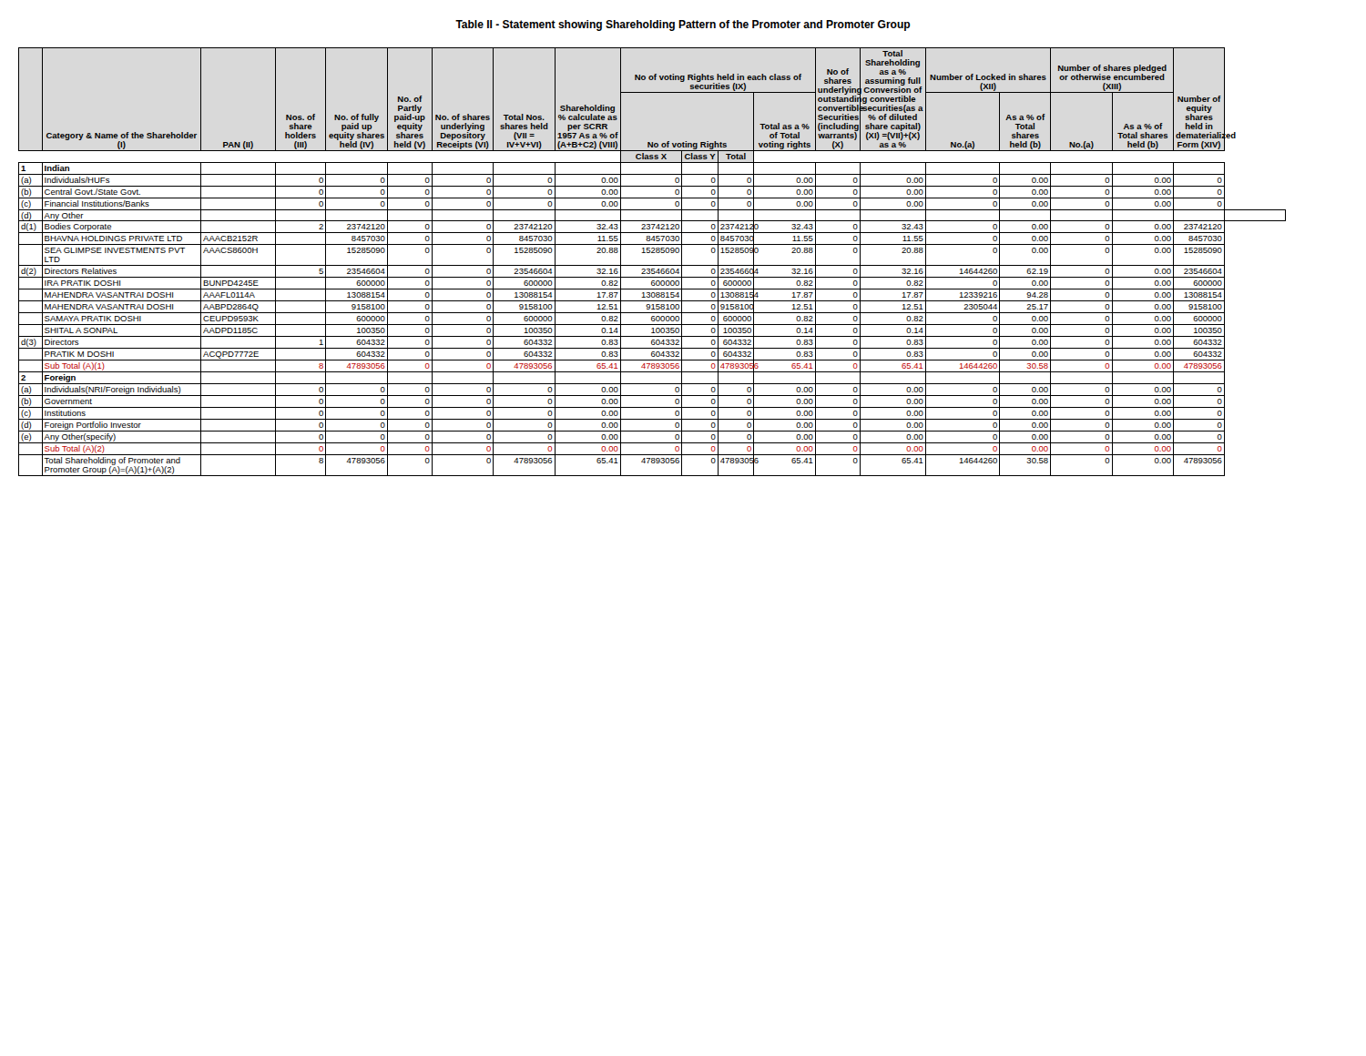Table II - Statement showing Shareholding Pattern of the Promoter and Promoter Group
| | Category & Name of the Shareholder (I) | PAN (II) | Nos. of share holders (III) | No. of fully paid up equity shares held (IV) | No. of Partly paid-up equity shares held (V) | No. of shares underlying Depository Receipts (VI) | Total Nos. shares held (VII = IV+V+VI) | Shareholding % calculate as per SCRR 1957 As a % of (A+B+C2) (VIII) | No of voting Rights held in each class of securities (IX) | No of shares underlying outstanding convertible Securities (including warrants) (X) | Total Shareholding as a % assuming full Conversion of convertible securities(as a % of diluted share capital) (XI) =(VII)+(X) as a % | Number of Locked in shares (XII) | Number of shares pledged or otherwise encumbered (XIII) | Number of equity shares held in dematerialized Form (XIV) |
| --- | --- | --- | --- | --- | --- | --- | --- | --- | --- | --- | --- | --- | --- | --- |
| No of voting Rights | Total as a % of Total voting rights | No.(a) | As a % of Total shares held (b) | No.(a) | As a % of Total shares held (b) |
| | Class X | Class Y | Total | | |
| 1 | Indian | | | | | | | | | | | | | | | | | | |
| (a) | Individuals/HUFs | | 0 | 0 | 0 | 0 | 0 | 0.00 | 0 | 0 | 0 | 0.00 | 0 | 0.00 | 0 | 0.00 | 0 | 0.00 | 0 |
| (b) | Central Govt./State Govt. | | 0 | 0 | 0 | 0 | 0 | 0.00 | 0 | 0 | 0 | 0.00 | 0 | 0.00 | 0 | 0.00 | 0 | 0.00 | 0 |
| (c) | Financial Institutions/Banks | | 0 | 0 | 0 | 0 | 0 | 0.00 | 0 | 0 | 0 | 0.00 | 0 | 0.00 | 0 | 0.00 | 0 | 0.00 | 0 |
| (d) | Any Other | | | | | | | | | | | | | | | | | | | |
| d(1) | Bodies Corporate | | 2 | 23742120 | 0 | 0 | 23742120 | 32.43 | 23742120 | 0 | 23742120 | 32.43 | 0 | 32.43 | 0 | 0.00 | 0 | 0.00 | 23742120 |
| | BHAVNA HOLDINGS PRIVATE LTD | AAACB2152R | | 8457030 | 0 | 0 | 8457030 | 11.55 | 8457030 | 0 | 8457030 | 11.55 | 0 | 11.55 | 0 | 0.00 | 0 | 0.00 | 8457030 |
| | SEA GLIMPSE INVESTMENTS PVT LTD | AAACS8600H | | 15285090 | 0 | 0 | 15285090 | 20.88 | 15285090 | 0 | 15285090 | 20.88 | 0 | 20.88 | 0 | 0.00 | 0 | 0.00 | 15285090 |
| d(2) | Directors Relatives | | 5 | 23546604 | 0 | 0 | 23546604 | 32.16 | 23546604 | 0 | 23546604 | 32.16 | 0 | 32.16 | 14644260 | 62.19 | 0 | 0.00 | 23546604 |
| | IRA PRATIK DOSHI | BUNPD4245E | | 600000 | 0 | 0 | 600000 | 0.82 | 600000 | 0 | 600000 | 0.82 | 0 | 0.82 | 0 | 0.00 | 0 | 0.00 | 600000 |
| | MAHENDRA VASANTRAI DOSHI | AAAFL0114A | | 13088154 | 0 | 0 | 13088154 | 17.87 | 13088154 | 0 | 13088154 | 17.87 | 0 | 17.87 | 12339216 | 94.28 | 0 | 0.00 | 13088154 |
| | MAHENDRA VASANTRAI DOSHI | AABPD2864Q | | 9158100 | 0 | 0 | 9158100 | 12.51 | 9158100 | 0 | 9158100 | 12.51 | 0 | 12.51 | 2305044 | 25.17 | 0 | 0.00 | 9158100 |
| | SAMAYA PRATIK DOSHI | CEUPD9593K | | 600000 | 0 | 0 | 600000 | 0.82 | 600000 | 0 | 600000 | 0.82 | 0 | 0.82 | 0 | 0.00 | 0 | 0.00 | 600000 |
| | SHITAL A SONPAL | AADPD1185C | | 100350 | 0 | 0 | 100350 | 0.14 | 100350 | 0 | 100350 | 0.14 | 0 | 0.14 | 0 | 0.00 | 0 | 0.00 | 100350 |
| d(3) | Directors | | 1 | 604332 | 0 | 0 | 604332 | 0.83 | 604332 | 0 | 604332 | 0.83 | 0 | 0.83 | 0 | 0.00 | 0 | 0.00 | 604332 |
| | PRATIK M DOSHI | ACQPD7772E | | 604332 | 0 | 0 | 604332 | 0.83 | 604332 | 0 | 604332 | 0.83 | 0 | 0.83 | 0 | 0.00 | 0 | 0.00 | 604332 |
| | Sub Total (A)(1) | | 8 | 47893056 | 0 | 0 | 47893056 | 65.41 | 47893056 | 0 | 47893056 | 65.41 | 0 | 65.41 | 14644260 | 30.58 | 0 | 0.00 | 47893056 |
| 2 | Foreign | | | | | | | | | | | | | | | | | | |
| (a) | Individuals(NRI/Foreign Individuals) | | 0 | 0 | 0 | 0 | 0 | 0.00 | 0 | 0 | 0 | 0.00 | 0 | 0.00 | 0 | 0.00 | 0 | 0.00 | 0 |
| (b) | Government | | 0 | 0 | 0 | 0 | 0 | 0.00 | 0 | 0 | 0 | 0.00 | 0 | 0.00 | 0 | 0.00 | 0 | 0.00 | 0 |
| (c) | Institutions | | 0 | 0 | 0 | 0 | 0 | 0.00 | 0 | 0 | 0 | 0.00 | 0 | 0.00 | 0 | 0.00 | 0 | 0.00 | 0 |
| (d) | Foreign Portfolio Investor | | 0 | 0 | 0 | 0 | 0 | 0.00 | 0 | 0 | 0 | 0.00 | 0 | 0.00 | 0 | 0.00 | 0 | 0.00 | 0 |
| (e) | Any Other(specify) | | 0 | 0 | 0 | 0 | 0 | 0.00 | 0 | 0 | 0 | 0.00 | 0 | 0.00 | 0 | 0.00 | 0 | 0.00 | 0 |
| | Sub Total (A)(2) | | 0 | 0 | 0 | 0 | 0 | 0.00 | 0 | 0 | 0 | 0.00 | 0 | 0.00 | 0 | 0.00 | 0 | 0.00 | 0 |
| | Total Shareholding of Promoter and Promoter Group (A)=(A)(1)+(A)(2) | | 8 | 47893056 | 0 | 0 | 47893056 | 65.41 | 47893056 | 0 | 47893056 | 65.41 | 0 | 65.41 | 14644260 | 30.58 | 0 | 0.00 | 47893056 |